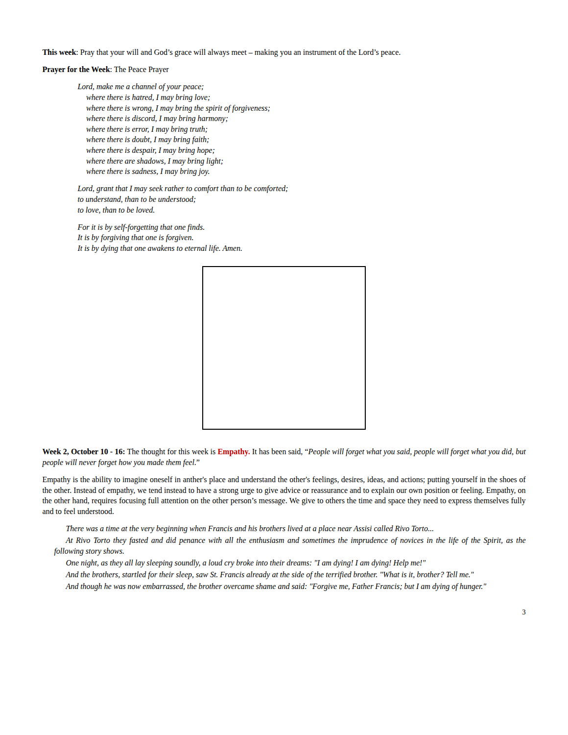This week: Pray that your will and God’s grace will always meet – making you an instrument of the Lord’s peace.
Prayer for the Week: The Peace Prayer
Lord, make me a channel of your peace;
where there is hatred, I may bring love;
where there is wrong, I may bring the spirit of forgiveness;
where there is discord, I may bring harmony;
where there is error, I may bring truth;
where there is doubt, I may bring faith;
where there is despair, I may bring hope;
where there are shadows, I may bring light;
where there is sadness, I may bring joy.
Lord, grant that I may seek rather to comfort than to be comforted;
to understand, than to be understood;
to love, than to be loved.
For it is by self-forgetting that one finds.
It is by forgiving that one is forgiven.
It is by dying that one awakens to eternal life. Amen.
Week 2, October 10 - 16: The thought for this week is Empathy. It has been said, “People will forget what you said, people will forget what you did, but people will never forget how you made them feel.”
Empathy is the ability to imagine oneself in anther's place and understand the other's feelings, desires, ideas, and actions; putting yourself in the shoes of the other. Instead of empathy, we tend instead to have a strong urge to give advice or reassurance and to explain our own position or feeling. Empathy, on the other hand, requires focusing full attention on the other person’s message. We give to others the time and space they need to express themselves fully and to feel understood.
There was a time at the very beginning when Francis and his brothers lived at a place near Assisi called Rivo Torto...
At Rivo Torto they fasted and did penance with all the enthusiasm and sometimes the imprudence of novices in the life of the Spirit, as the following story shows.
One night, as they all lay sleeping soundly, a loud cry broke into their dreams: "I am dying! I am dying! Help me!"
And the brothers, startled for their sleep, saw St. Francis already at the side of the terrified brother. "What is it, brother? Tell me."
And though he was now embarrassed, the brother overcame shame and said: "Forgive me, Father Francis; but I am dying of hunger."
3